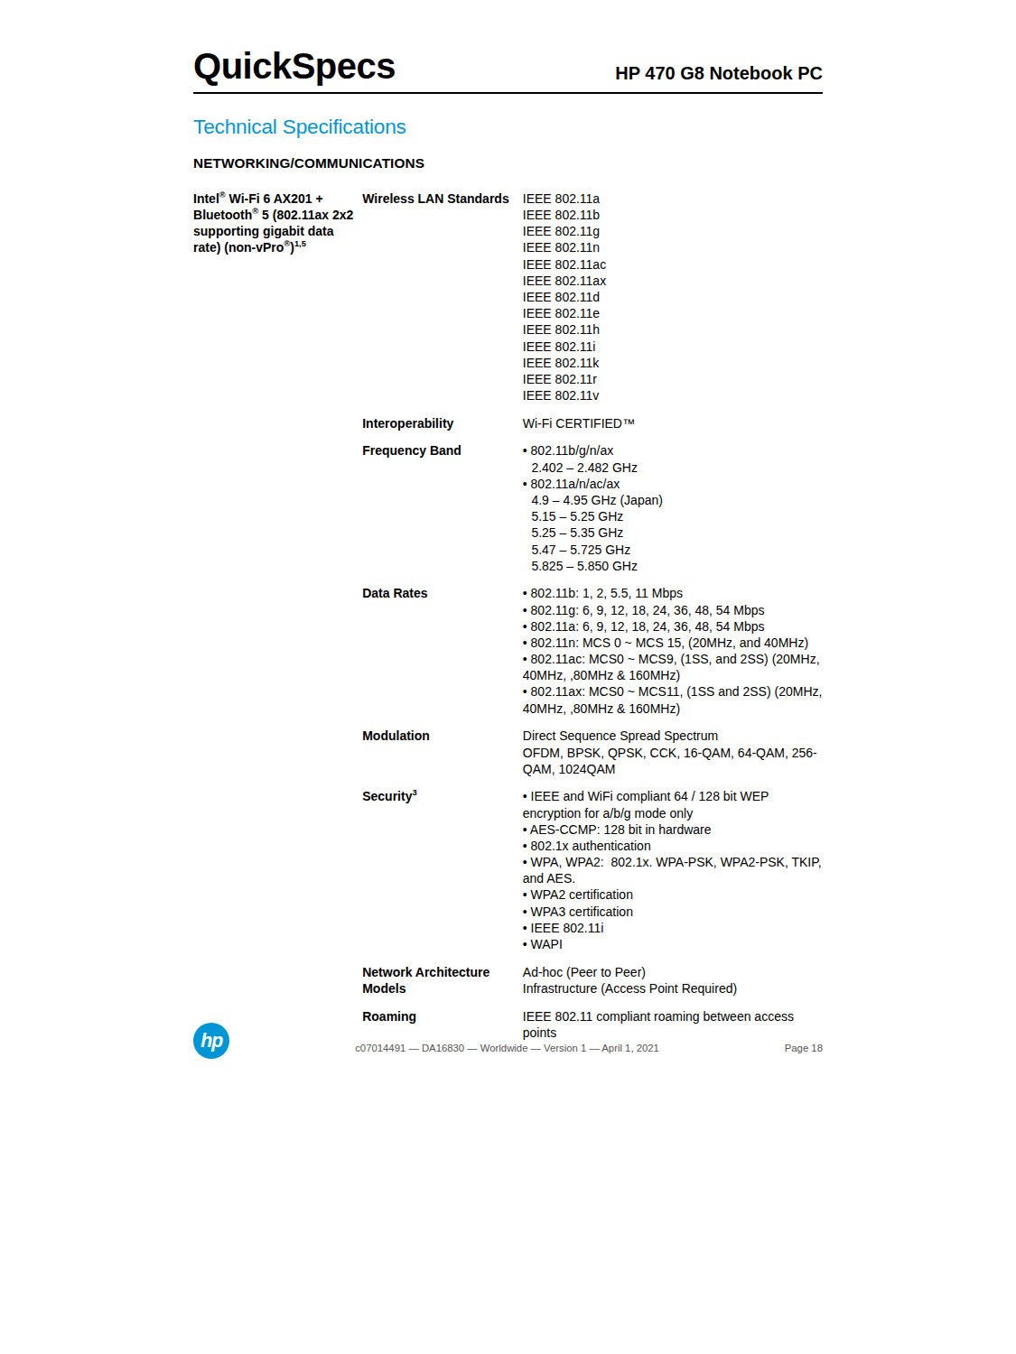QuickSpecs
HP 470 G8 Notebook PC
Technical Specifications
NETWORKING/COMMUNICATIONS
| Intel ® Wi-Fi 6 AX201 + Bluetooth ® 5 (802.11ax 2x2 supporting gigabit data rate) (non-vPro ® ) 1,5 | Wireless LAN Standards | IEEE 802.11a IEEE 802.11b IEEE 802.11g IEEE 802.11n IEEE 802.11ac IEEE 802.11ax IEEE 802.11d IEEE 802.11e IEEE 802.11h IEEE 802.11i IEEE 802.11k IEEE 802.11r IEEE 802.11v |
| Interoperability | Wi-Fi CERTIFIED™ |
| Frequency Band | • 802.11b/g/n/ax 2.402 – 2.482 GHz • 802.11a/n/ac/ax 4.9 – 4.95 GHz (Japan) 5.15 – 5.25 GHz 5.25 – 5.35 GHz 5.47 – 5.725 GHz 5.825 – 5.850 GHz |
| Data Rates | • 802.11b: 1, 2, 5.5, 11 Mbps • 802.11g: 6, 9, 12, 18, 24, 36, 48, 54 Mbps • 802.11a: 6, 9, 12, 18, 24, 36, 48, 54 Mbps • 802.11n: MCS 0 ~ MCS 15, (20MHz, and 40MHz) • 802.11ac: MCS0 ~ MCS9, (1SS, and 2SS) (20MHz, 40MHz, ,80MHz & 160MHz) • 802.11ax: MCS0 ~ MCS11, (1SS and 2SS) (20MHz, 40MHz, ,80MHz & 160MHz) |
| Modulation | Direct Sequence Spread Spectrum OFDM, BPSK, QPSK, CCK, 16-QAM, 64-QAM, 256-QAM, 1024QAM |
| Security 3 | • IEEE and WiFi compliant 64 / 128 bit WEP encryption for a/b/g mode only • AES-CCMP: 128 bit in hardware • 802.1x authentication • WPA, WPA2: 802.1x. WPA-PSK, WPA2-PSK, TKIP, and AES. • WPA2 certification • WPA3 certification • IEEE 802.11i • WAPI |
| Network Architecture Models | Ad-hoc (Peer to Peer) Infrastructure (Access Point Required) |
| Roaming | IEEE 802.11 compliant roaming between access points |
c07014491 — DA16830 — Worldwide — Version 1 — April 1, 2021
Page 18